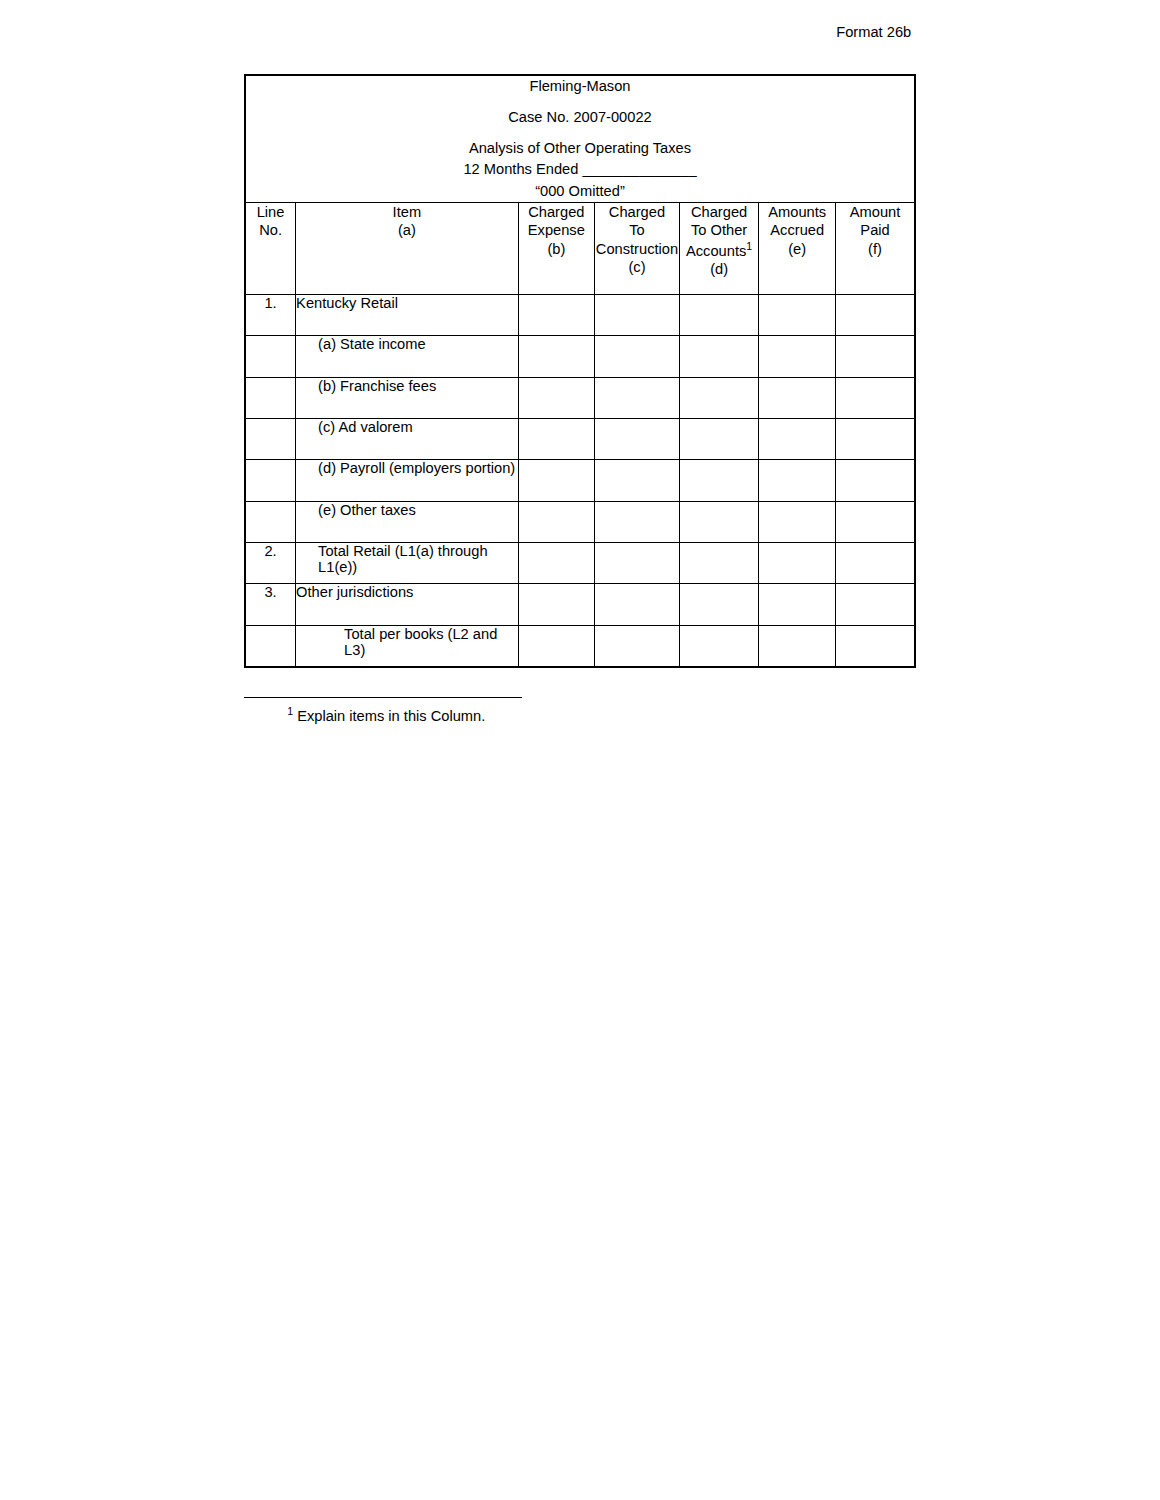Format 26b
| Fleming-Mason Case No. 2007-00022 Analysis of Other Operating Taxes 12 Months Ended ______________ “000 Omitted” |
| Line No. | Item (a) | Charged Expense (b) | Charged To Construction (c) | Charged To Other Accounts 1 (d) | Amounts Accrued (e) | Amount Paid (f) |
| 1. | Kentucky Retail | | | | | |
| | (a) State income | | | | | |
| | (b) Franchise fees | | | | | |
| | (c) Ad valorem | | | | | |
| | (d) Payroll (employers portion) | | | | | |
| | (e) Other taxes | | | | | |
| 2. | Total Retail (L1(a) through L1(e)) | | | | | |
| 3. | Other jurisdictions | | | | | |
| | Total per books (L2 and L3) | | | | | |
1 Explain items in this Column.